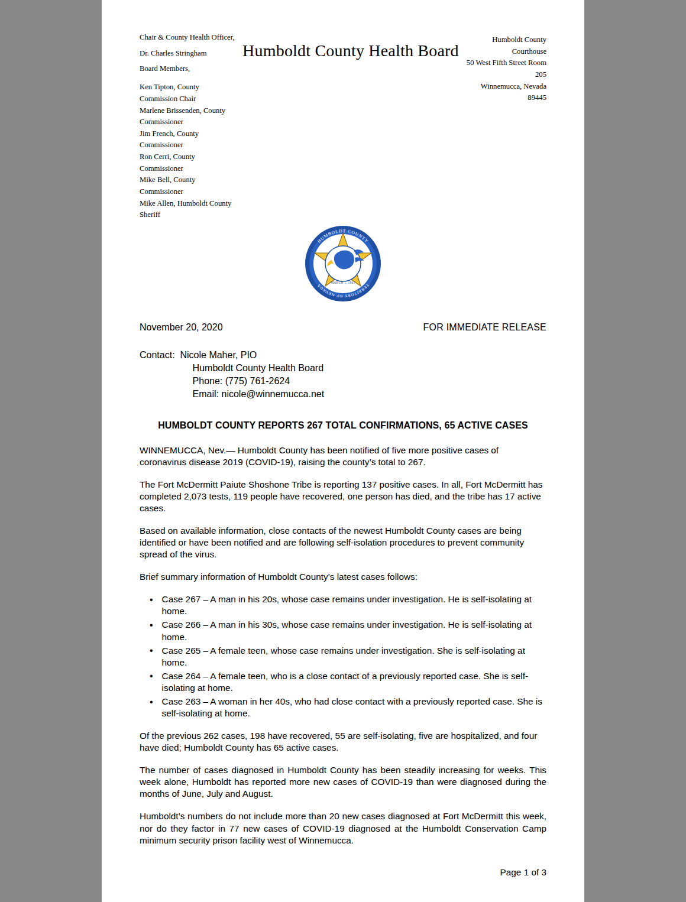Chair & County Health Officer,
Dr. Charles Stringham
Board Members,
Ken Tipton, County Commission Chair Marlene Brissenden, County Commissioner Jim French, County Commissioner Ron Cerri, County Commissioner Mike Bell, County Commissioner Mike Allen, Humboldt County Sheriff
Humboldt County Health Board
Humboldt County Courthouse 50 West Fifth Street Room 205 Winnemucca, Nevada 89445
MARCH 1, 1861 HUMBOLDT COUNTY TERRITORY OF NEVADA
November 20, 2020 FOR IMMEDIATE RELEASE
Contact: Nicole Maher, PIO
Humboldt County Health Board
Phone: (775) 761-2624
Email: nicole@winnemucca.net
HUMBOLDT COUNTY REPORTS 267 TOTAL CONFIRMATIONS, 65 ACTIVE CASES
WINNEMUCCA, Nev.— Humboldt County has been notified of five more positive cases of coronavirus disease 2019 (COVID-19), raising the county’s total to 267.
The Fort McDermitt Paiute Shoshone Tribe is reporting 137 positive cases. In all, Fort McDermitt has completed 2,073 tests, 119 people have recovered, one person has died, and the tribe has 17 active cases.
Based on available information, close contacts of the newest Humboldt County cases are being identified or have been notified and are following self-isolation procedures to prevent community spread of the virus.
Brief summary information of Humboldt County’s latest cases follows:
Case 267 – A man in his 20s, whose case remains under investigation. He is self-isolating at home.
Case 266 – A man in his 30s, whose case remains under investigation. He is self-isolating at home.
Case 265 – A female teen, whose case remains under investigation. She is self-isolating at home.
Case 264 – A female teen, who is a close contact of a previously reported case. She is self-isolating at home.
Case 263 – A woman in her 40s, who had close contact with a previously reported case. She is self-isolating at home.
Of the previous 262 cases, 198 have recovered, 55 are self-isolating, five are hospitalized, and four have died; Humboldt County has 65 active cases.
The number of cases diagnosed in Humboldt County has been steadily increasing for weeks. This week alone, Humboldt has reported more new cases of COVID-19 than were diagnosed during the months of June, July and August.
Humboldt’s numbers do not include more than 20 new cases diagnosed at Fort McDermitt this week, nor do they factor in 77 new cases of COVID-19 diagnosed at the Humboldt Conservation Camp minimum security prison facility west of Winnemucca.
Page 1 of 3